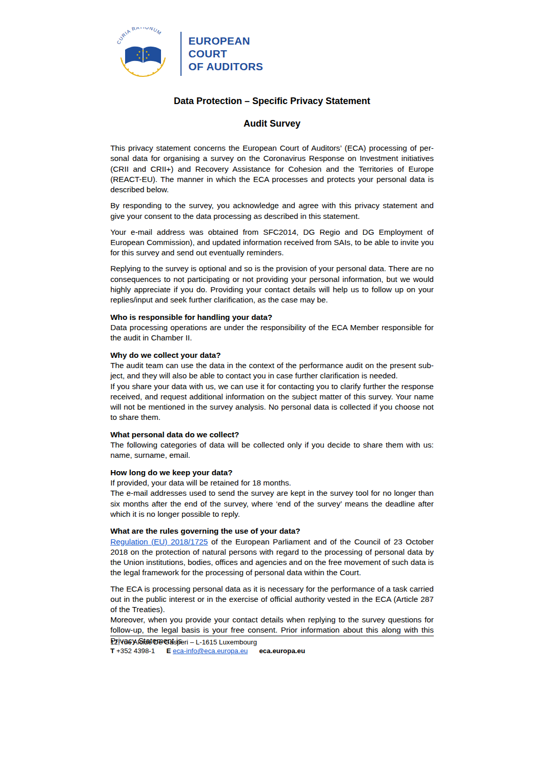CURIA RATIONUM
European
Court
of Auditors
Data Protection – Specific Privacy Statement
Audit Survey
This privacy statement concerns the European Court of Auditors’ (ECA) processing of personal data for organising a survey on the Coronavirus Response on Investment initiatives (CRII and CRII+) and Recovery Assistance for Cohesion and the Territories of Europe (REACT-EU). The manner in which the ECA processes and protects your personal data is described below.
By responding to the survey, you acknowledge and agree with this privacy statement and give your consent to the data processing as described in this statement.
Your e-mail address was obtained from SFC2014, DG Regio and DG Employment of European Commission), and updated information received from SAIs, to be able to invite you for this survey and send out eventually reminders.
Replying to the survey is optional and so is the provision of your personal data. There are no consequences to not participating or not providing your personal information, but we would highly appreciate if you do. Providing your contact details will help us to follow up on your replies/input and seek further clarification, as the case may be.
Who is responsible for handling your data?
Data processing operations are under the responsibility of the ECA Member responsible for the audit in Chamber II.
Why do we collect your data?
The audit team can use the data in the context of the performance audit on the present subject, and they will also be able to contact you in case further clarification is needed.
If you share your data with us, we can use it for contacting you to clarify further the response received, and request additional information on the subject matter of this survey. Your name will not be mentioned in the survey analysis. No personal data is collected if you choose not to share them.
What personal data do we collect?
The following categories of data will be collected only if you decide to share them with us: name, surname, email.
How long do we keep your data?
If provided, your data will be retained for 18 months.
The e-mail addresses used to send the survey are kept in the survey tool for no longer than six months after the end of the survey, where ‘end of the survey’ means the deadline after which it is no longer possible to reply.
What are the rules governing the use of your data?
Regulation (EU) 2018/1725 of the European Parliament and of the Council of 23 October 2018 on the protection of natural persons with regard to the processing of personal data by the Union institutions, bodies, offices and agencies and on the free movement of such data is the legal framework for the processing of personal data within the Court.
The ECA is processing personal data as it is necessary for the performance of a task carried out in the public interest or in the exercise of official authority vested in the ECA (Article 287 of the Treaties).
Moreover, when you provide your contact details when replying to the survey questions for follow-up, the legal basis is your free consent. Prior information about this along with this Privacy Statement is
12, rue Alcide De Gasperi – L-1615 Luxembourg
T +352 4398-1 E eca-info@eca.europa.eu eca.europa.eu